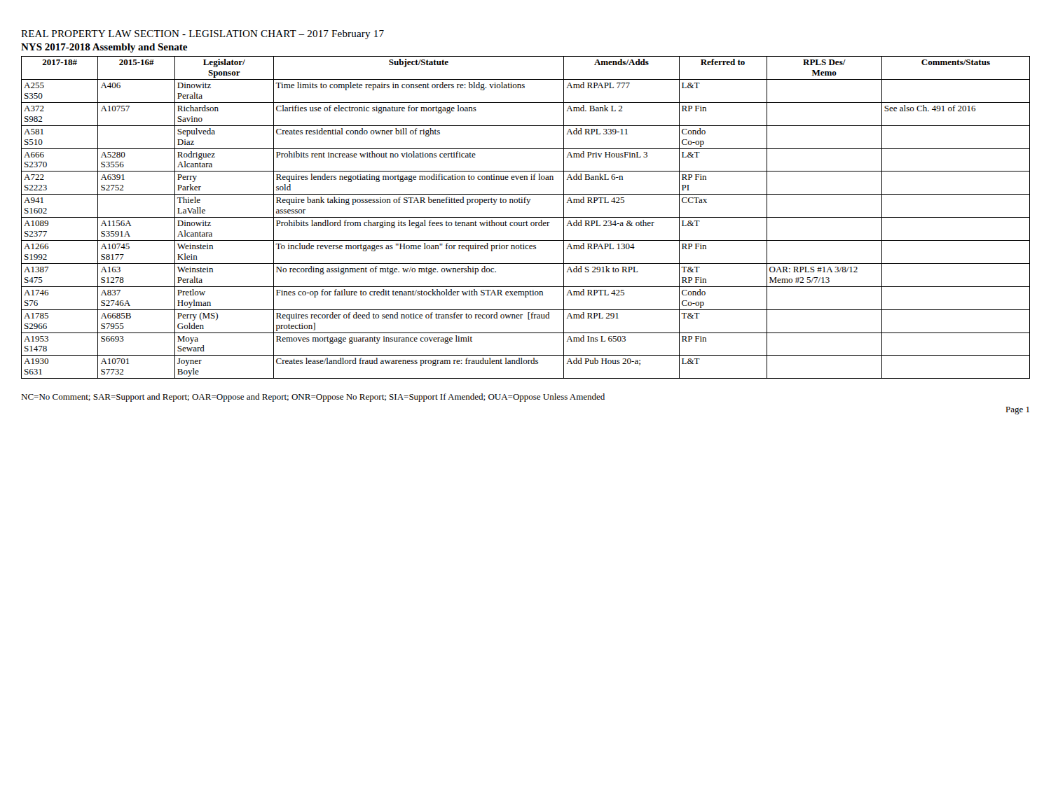REAL PROPERTY LAW SECTION - LEGISLATION CHART – 2017 February 17
NYS 2017-2018 Assembly and Senate
| 2017-18# | 2015-16# | Legislator/ Sponsor | Subject/Statute | Amends/Adds | Referred to | RPLS Des/ Memo | Comments/Status |
| --- | --- | --- | --- | --- | --- | --- | --- |
| A255 S350 | A406 | Dinowitz Peralta | Time limits to complete repairs in consent orders re: bldg. violations | Amd RPAPL 777 | L&T | | |
| A372 S982 | A10757 | Richardson Savino | Clarifies use of electronic signature for mortgage loans | Amd. Bank L 2 | RP Fin | | See also Ch. 491 of 2016 |
| A581 S510 | | Sepulveda Diaz | Creates residential condo owner bill of rights | Add RPL 339-11 | Condo Co-op | | |
| A666 S2370 | A5280 S3556 | Rodriguez Alcantara | Prohibits rent increase without no violations certificate | Amd Priv HousFinL 3 | L&T | | |
| A722 S2223 | A6391 S2752 | Perry Parker | Requires lenders negotiating mortgage modification to continue even if loan sold | Add BankL 6-n | RP Fin PI | | |
| A941 S1602 | | Thiele LaValle | Require bank taking possession of STAR benefitted property to notify assessor | Amd RPTL 425 | CCTax | | |
| A1089 S2377 | A1156A S3591A | Dinowitz Alcantara | Prohibits landlord from charging its legal fees to tenant without court order | Add RPL 234-a & other | L&T | | |
| A1266 S1992 | A10745 S8177 | Weinstein Klein | To include reverse mortgages as "Home loan" for required prior notices | Amd RPAPL 1304 | RP Fin | | |
| A1387 S475 | A163 S1278 | Weinstein Peralta | No recording assignment of mtge. w/o mtge. ownership doc. | Add S 291k to RPL | T&T RP Fin | OAR: RPLS #1A 3/8/12 Memo #2 5/7/13 | |
| A1746 S76 | A837 S2746A | Pretlow Hoylman | Fines co-op for failure to credit tenant/stockholder with STAR exemption | Amd RPTL 425 | Condo Co-op | | |
| A1785 S2966 | A6685B S7955 | Perry (MS) Golden | Requires recorder of deed to send notice of transfer to record owner [fraud protection] | Amd RPL 291 | T&T | | |
| A1953 S1478 | S6693 | Moya Seward | Removes mortgage guaranty insurance coverage limit | Amd Ins L 6503 | RP Fin | | |
| A1930 S631 | A10701 S7732 | Joyner Boyle | Creates lease/landlord fraud awareness program re: fraudulent landlords | Add Pub Hous 20-a; | L&T | | |
NC=No Comment; SAR=Support and Report; OAR=Oppose and Report; ONR=Oppose No Report; SIA=Support If Amended; OUA=Oppose Unless Amended
Page 1